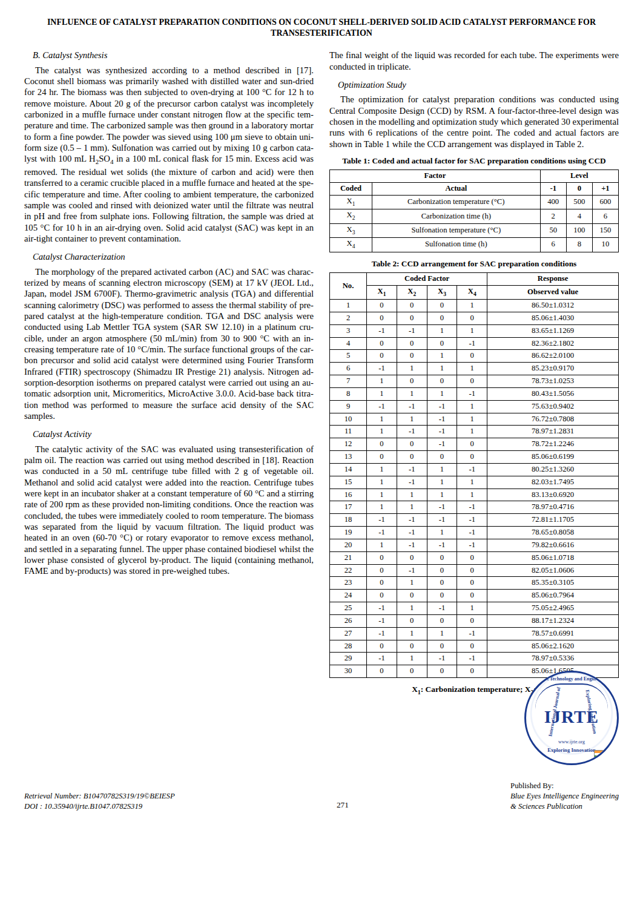Influence of Catalyst Preparation Conditions on Coconut Shell-Derived Solid Acid Catalyst Performance for Transesterification
B. Catalyst Synthesis
The catalyst was synthesized according to a method described in [17]. Coconut shell biomass was primarily washed with distilled water and sun-dried for 24 hr. The biomass was then subjected to oven-drying at 100 °C for 12 h to remove moisture. About 20 g of the precursor carbon catalyst was incompletely carbonized in a muffle furnace under constant nitrogen flow at the specific temperature and time. The carbonized sample was then ground in a laboratory mortar to form a fine powder. The powder was sieved using 100 μm sieve to obtain uniform size (0.5 – 1 mm). Sulfonation was carried out by mixing 10 g carbon catalyst with 100 mL H2SO4 in a 100 mL conical flask for 15 min. Excess acid was removed. The residual wet solids (the mixture of carbon and acid) were then transferred to a ceramic crucible placed in a muffle furnace and heated at the specific temperature and time. After cooling to ambient temperature, the carbonized sample was cooled and rinsed with deionized water until the filtrate was neutral in pH and free from sulphate ions. Following filtration, the sample was dried at 105 °C for 10 h in an air-drying oven. Solid acid catalyst (SAC) was kept in an air-tight container to prevent contamination.
Catalyst Characterization
The morphology of the prepared activated carbon (AC) and SAC was characterized by means of scanning electron microscopy (SEM) at 17 kV (JEOL Ltd., Japan, model JSM 6700F). Thermo-gravimetric analysis (TGA) and differential scanning calorimetry (DSC) was performed to assess the thermal stability of prepared catalyst at the high-temperature condition. TGA and DSC analysis were conducted using Lab Mettler TGA system (SAR SW 12.10) in a platinum crucible, under an argon atmosphere (50 mL/min) from 30 to 900 °C with an increasing temperature rate of 10 °C/min. The surface functional groups of the carbon precursor and solid acid catalyst were determined using Fourier Transform Infrared (FTIR) spectroscopy (Shimadzu IR Prestige 21) analysis. Nitrogen adsorption-desorption isotherms on prepared catalyst were carried out using an automatic adsorption unit, Micromeritics, MicroActive 3.0.0. Acid-base back titration method was performed to measure the surface acid density of the SAC samples.
Catalyst Activity
The catalytic activity of the SAC was evaluated using transesterification of palm oil. The reaction was carried out using method described in [18]. Reaction was conducted in a 50 mL centrifuge tube filled with 2 g of vegetable oil. Methanol and solid acid catalyst were added into the reaction. Centrifuge tubes were kept in an incubator shaker at a constant temperature of 60 °C and a stirring rate of 200 rpm as these provided non-limiting conditions. Once the reaction was concluded, the tubes were immediately cooled to room temperature. The biomass was separated from the liquid by vacuum filtration. The liquid product was heated in an oven (60-70 °C) or rotary evaporator to remove excess methanol, and settled in a separating funnel. The upper phase contained biodiesel whilst the lower phase consisted of glycerol by-product. The liquid (containing methanol, FAME and by-products) was stored in pre-weighed tubes.
The final weight of the liquid was recorded for each tube. The experiments were conducted in triplicate.
Optimization Study
The optimization for catalyst preparation conditions was conducted using Central Composite Design (CCD) by RSM. A four-factor-three-level design was chosen in the modelling and optimization study which generated 30 experimental runs with 6 replications of the centre point. The coded and actual factors are shown in Table 1 while the CCD arrangement was displayed in Table 2.
Table 1: Coded and actual factor for SAC preparation conditions using CCD
| Factor | Level |
| --- | --- |
| Coded | Actual | -1 | 0 | +1 |
| X 1 | Carbonization temperature (°C) | 400 | 500 | 600 |
| X 2 | Carbonization time (h) | 2 | 4 | 6 |
| X 3 | Sulfonation temperature (°C) | 50 | 100 | 150 |
| X 4 | Sulfonation time (h) | 6 | 8 | 10 |
Table 2: CCD arrangement for SAC preparation conditions
| No. | Coded Factor | Response |
| --- | --- | --- |
| X 1 | X 2 | X 3 | X 4 | Observed value |
| 1 | 0 | 0 | 0 | 1 | 86.50±1.0312 |
| 2 | 0 | 0 | 0 | 0 | 85.06±1.4030 |
| 3 | -1 | -1 | 1 | 1 | 83.65±1.1269 |
| 4 | 0 | 0 | 0 | -1 | 82.36±2.1802 |
| 5 | 0 | 0 | 1 | 0 | 86.62±2.0100 |
| 6 | -1 | 1 | 1 | 1 | 85.23±0.9170 |
| 7 | 1 | 0 | 0 | 0 | 78.73±1.0253 |
| 8 | 1 | 1 | 1 | -1 | 80.43±1.5056 |
| 9 | -1 | -1 | -1 | 1 | 75.63±0.9402 |
| 10 | 1 | 1 | -1 | 1 | 76.72±0.7808 |
| 11 | 1 | -1 | -1 | 1 | 78.97±1.2831 |
| 12 | 0 | 0 | -1 | 0 | 78.72±1.2246 |
| 13 | 0 | 0 | 0 | 0 | 85.06±0.6199 |
| 14 | 1 | -1 | 1 | -1 | 80.25±1.3260 |
| 15 | 1 | -1 | 1 | 1 | 82.03±1.7495 |
| 16 | 1 | 1 | 1 | 1 | 83.13±0.6920 |
| 17 | 1 | 1 | -1 | -1 | 78.97±0.4716 |
| 18 | -1 | -1 | -1 | -1 | 72.81±1.1705 |
| 19 | -1 | -1 | 1 | -1 | 78.65±0.8058 |
| 20 | 1 | -1 | -1 | -1 | 79.82±0.6616 |
| 21 | 0 | 0 | 0 | 0 | 85.06±1.0718 |
| 22 | 0 | -1 | 0 | 0 | 82.05±1.0606 |
| 23 | 0 | 1 | 0 | 0 | 85.35±0.3105 |
| 24 | 0 | 0 | 0 | 0 | 85.06±0.7964 |
| 25 | -1 | 1 | -1 | 1 | 75.05±2.4965 |
| 26 | -1 | 0 | 0 | 0 | 88.17±1.2324 |
| 27 | -1 | 1 | 1 | -1 | 78.57±0.6991 |
| 28 | 0 | 0 | 0 | 0 | 85.06±2.1620 |
| 29 | -1 | 1 | -1 | -1 | 78.97±0.5336 |
| 30 | 0 | 0 | 0 | 0 | 85.06±1.6505 |
X1: Carbonization temperature; X2:
Recent Technology and Engineering
International Journal of
Exploring Innovation
IJRTE
www.ijrte.org
Exploring Innovation
Retrieval Number: B10470782S319/19©BEIESP
DOI : 10.35940/ijrte.B1047.0782S319
271
Published By:
Blue Eyes Intelligence Engineering
& Sciences Publication